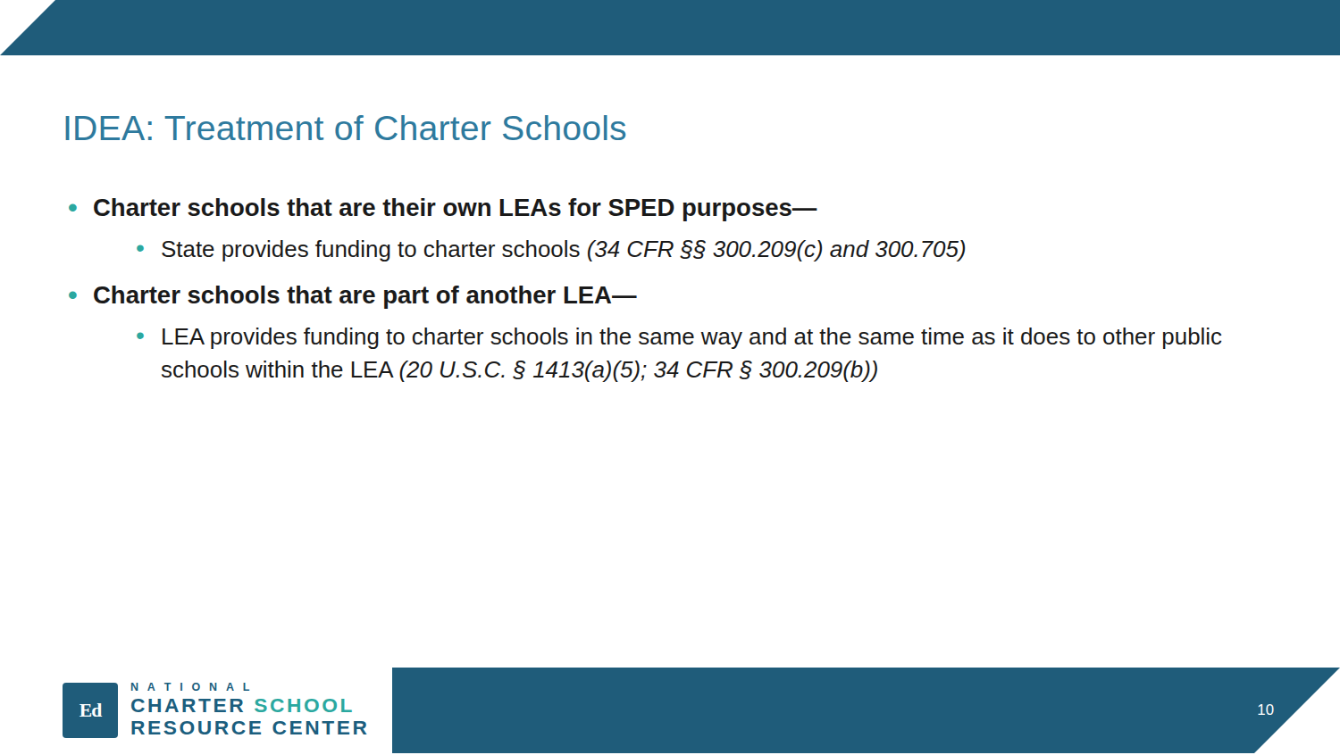IDEA: Treatment of Charter Schools
Charter schools that are their own LEAs for SPED purposes—
State provides funding to charter schools (34 CFR §§ 300.209(c) and 300.705)
Charter schools that are part of another LEA—
LEA provides funding to charter schools in the same way and at the same time as it does to other public schools within the LEA (20 U.S.C. § 1413(a)(5); 34 CFR § 300.209(b))
Ed
N A T I O N A L
CHARTER SCHOOL
RESOURCE CENTER
10